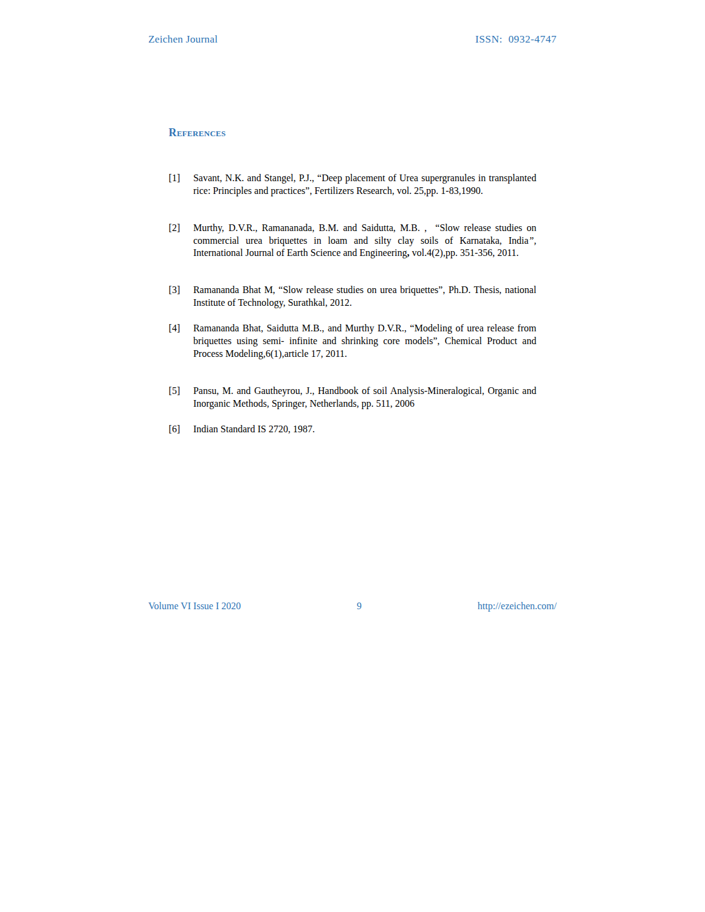Zeichen Journal
ISSN: 0932-4747
References
[1]
Savant, N.K. and Stangel, P.J., “Deep placement of Urea supergranules in transplanted rice: Principles and practices”, Fertilizers Research, vol. 25,pp. 1-83,1990.
[2]
Murthy, D.V.R., Ramananada, B.M. and Saidutta, M.B. , “Slow release studies on commercial urea briquettes in loam and silty clay soils of Karnataka, India”, International Journal of Earth Science and Engineering, vol.4(2),pp. 351-356, 2011.
[3]
Ramananda Bhat M, “Slow release studies on urea briquettes”, Ph.D. Thesis, national Institute of Technology, Surathkal, 2012.
[4]
Ramananda Bhat, Saidutta M.B., and Murthy D.V.R., “Modeling of urea release from briquettes using semi- infinite and shrinking core models”, Chemical Product and Process Modeling,6(1),article 17, 2011.
[5]
Pansu, M. and Gautheyrou, J., Handbook of soil Analysis-Mineralogical, Organic and Inorganic Methods, Springer, Netherlands, pp. 511, 2006
[6]
Indian Standard IS 2720, 1987.
Volume VI Issue I 2020
9
http://ezeichen.com/